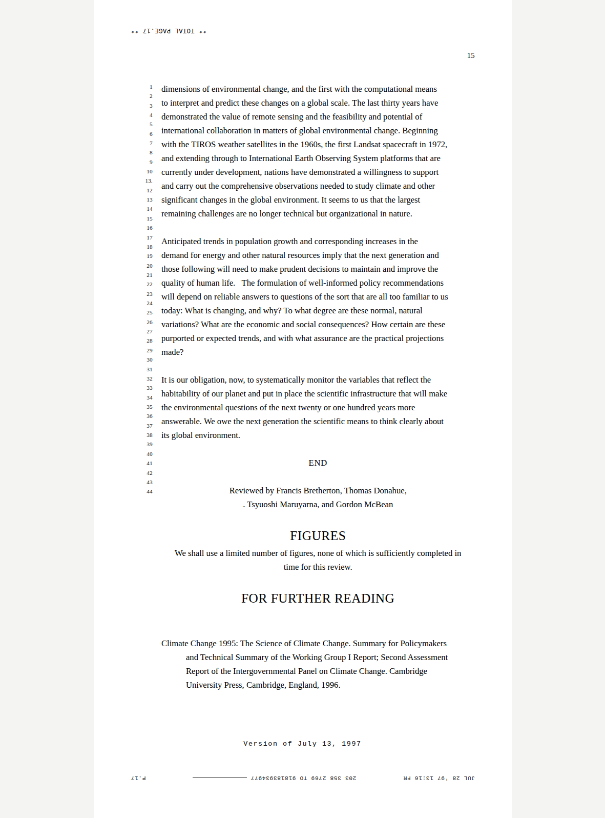** TOTAL PAGE.17 **
15
1
2
3
4
5
6
7
8
9
10
13.
12
13
14
15
16
17
18
19
20
21
22
23
24
25
26
27
28
29
30
31
32
33
34
35
36
37
38
39
40
41
42
43
44
dimensions of environmental change, and the first with the computational means
to interpret and predict these changes on a global scale. The last thirty years have
demonstrated the value of remote sensing and the feasibility and potential of
international collaboration in matters of global environmental change. Beginning
with the TIROS weather satellites in the 1960s, the first Landsat spacecraft in 1972,
and extending through to International Earth Observing System platforms that are
currently under development, nations have demonstrated a willingness to support
and carry out the comprehensive observations needed to study climate and other
significant changes in the global environment. It seems to us that the largest
remaining challenges are no longer technical but organizational in nature.
Anticipated trends in population growth and corresponding increases in the
demand for energy and other natural resources imply that the next generation and
those following will need to make prudent decisions to maintain and improve the
quality of human life. The formulation of well-informed policy recommendations
will depend on reliable answers to questions of the sort that are all too familiar to us
today: What is changing, and why? To what degree are these normal, natural
variations? What are the economic and social consequences? How certain are these
purported or expected trends, and with what assurance are the practical projections
made?
It is our obligation, now, to systematically monitor the variables that reflect the
habitability of our planet and put in place the scientific infrastructure that will make
the environmental questions of the next twenty or one hundred years more
answerable. We owe the next generation the scientific means to think clearly about
its global environment.
END
Reviewed by Francis Bretherton, Thomas Donahue,
. Tsyuoshi Maruyarna, and Gordon McBean
FIGURES
We shall use a limited number of figures, none of which is sufficiently completed in
time for this review.
FOR FURTHER READING
Climate Change 1995: The Science of Climate Change. Summary for Policymakers
and Technical Summary of the Working Group I Report; Second Assessment
Report of the Intergovernmental Panel on Climate Change. Cambridge
University Press, Cambridge, England, 1996.
Version of July 13, 1997
JUL 28 '97 13:16 FR 203 358 2769 TO 918183934977 P.17